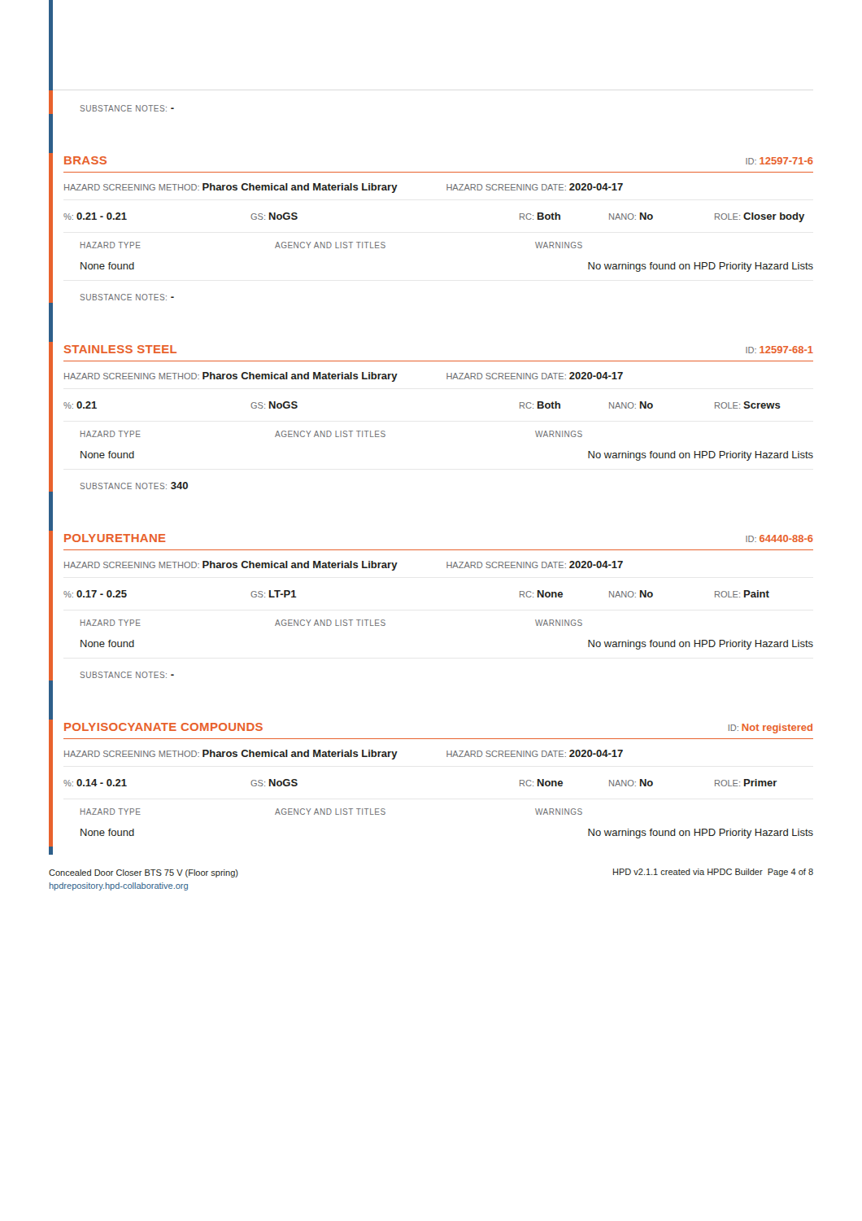SUBSTANCE NOTES: -
BRASS
ID: 12597-71-6
HAZARD SCREENING METHOD: Pharos Chemical and Materials Library
HAZARD SCREENING DATE: 2020-04-17
%: 0.21 - 0.21
GS: NoGS
RC: Both
NANO: No
ROLE: Closer body
HAZARD TYPE
AGENCY AND LIST TITLES
WARNINGS
None found
No warnings found on HPD Priority Hazard Lists
SUBSTANCE NOTES: -
STAINLESS STEEL
ID: 12597-68-1
HAZARD SCREENING METHOD: Pharos Chemical and Materials Library
HAZARD SCREENING DATE: 2020-04-17
%: 0.21
GS: NoGS
RC: Both
NANO: No
ROLE: Screws
HAZARD TYPE
AGENCY AND LIST TITLES
WARNINGS
None found
No warnings found on HPD Priority Hazard Lists
SUBSTANCE NOTES: 340
POLYURETHANE
ID: 64440-88-6
HAZARD SCREENING METHOD: Pharos Chemical and Materials Library
HAZARD SCREENING DATE: 2020-04-17
%: 0.17 - 0.25
GS: LT-P1
RC: None
NANO: No
ROLE: Paint
HAZARD TYPE
AGENCY AND LIST TITLES
WARNINGS
None found
No warnings found on HPD Priority Hazard Lists
SUBSTANCE NOTES: -
POLYISOCYANATE COMPOUNDS
ID: Not registered
HAZARD SCREENING METHOD: Pharos Chemical and Materials Library
HAZARD SCREENING DATE: 2020-04-17
%: 0.14 - 0.21
GS: NoGS
RC: None
NANO: No
ROLE: Primer
HAZARD TYPE
AGENCY AND LIST TITLES
WARNINGS
None found
No warnings found on HPD Priority Hazard Lists
Concealed Door Closer BTS 75 V (Floor spring)
hpdrepository.hpd-collaborative.org
HPD v2.1.1 created via HPDC Builder Page 4 of 8